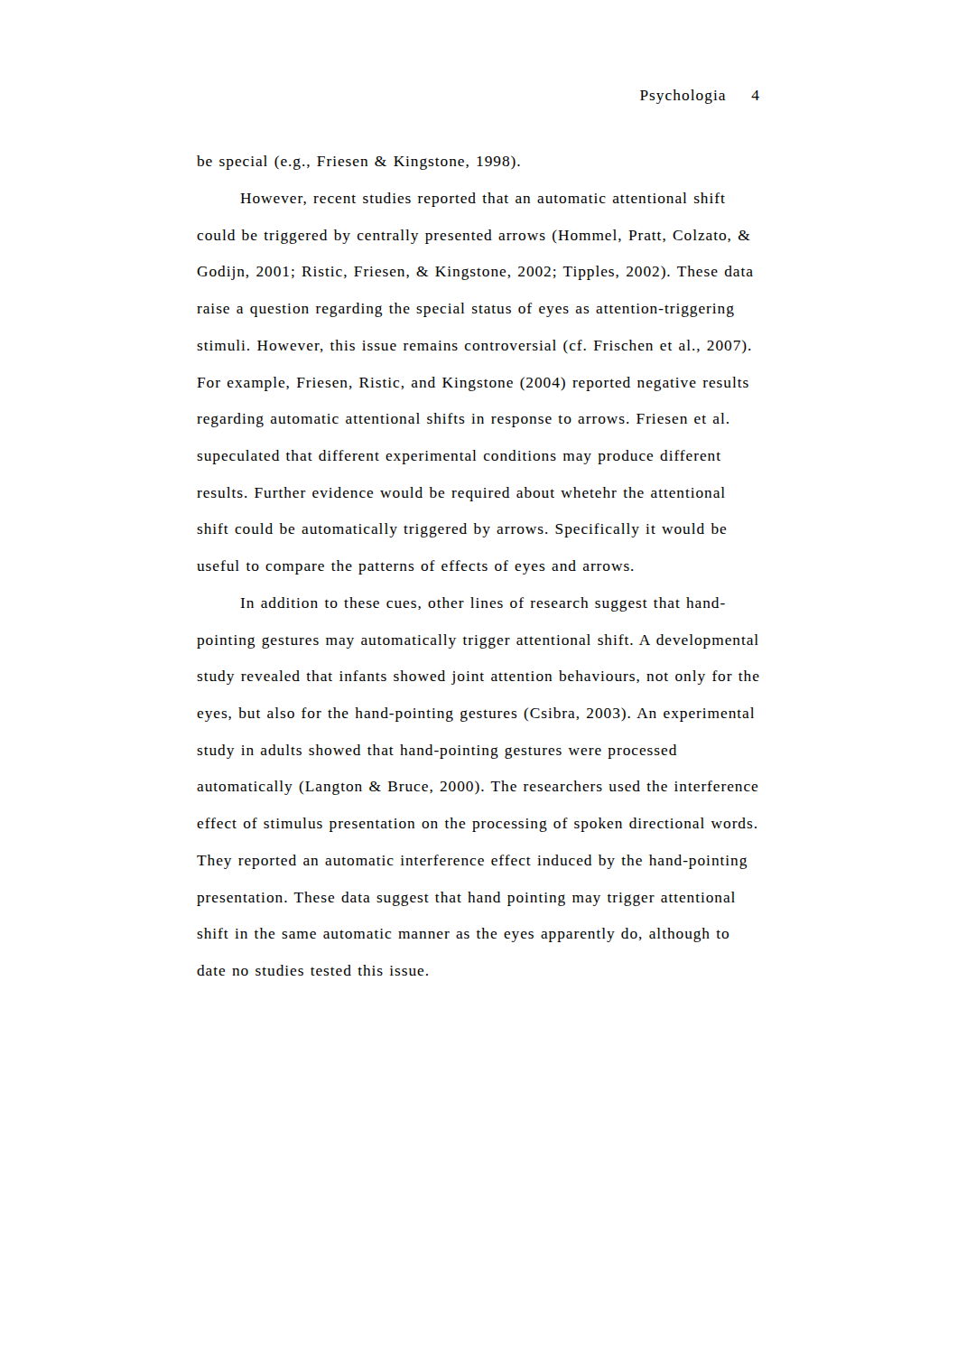Psychologia4
be special (e.g., Friesen & Kingstone, 1998).
However, recent studies reported that an automatic attentional shift could be triggered by centrally presented arrows (Hommel, Pratt, Colzato, & Godijn, 2001; Ristic, Friesen, & Kingstone, 2002; Tipples, 2002). These data raise a question regarding the special status of eyes as attention-triggering stimuli. However, this issue remains controversial (cf. Frischen et al., 2007). For example, Friesen, Ristic, and Kingstone (2004) reported negative results regarding automatic attentional shifts in response to arrows. Friesen et al. supeculated that different experimental conditions may produce different results. Further evidence would be required about whetehr the attentional shift could be automatically triggered by arrows. Specifically it would be useful to compare the patterns of effects of eyes and arrows.
In addition to these cues, other lines of research suggest that hand-pointing gestures may automatically trigger attentional shift. A developmental study revealed that infants showed joint attention behaviours, not only for the eyes, but also for the hand-pointing gestures (Csibra, 2003). An experimental study in adults showed that hand-pointing gestures were processed automatically (Langton & Bruce, 2000). The researchers used the interference effect of stimulus presentation on the processing of spoken directional words. They reported an automatic interference effect induced by the hand-pointing presentation. These data suggest that hand pointing may trigger attentional shift in the same automatic manner as the eyes apparently do, although to date no studies tested this issue.